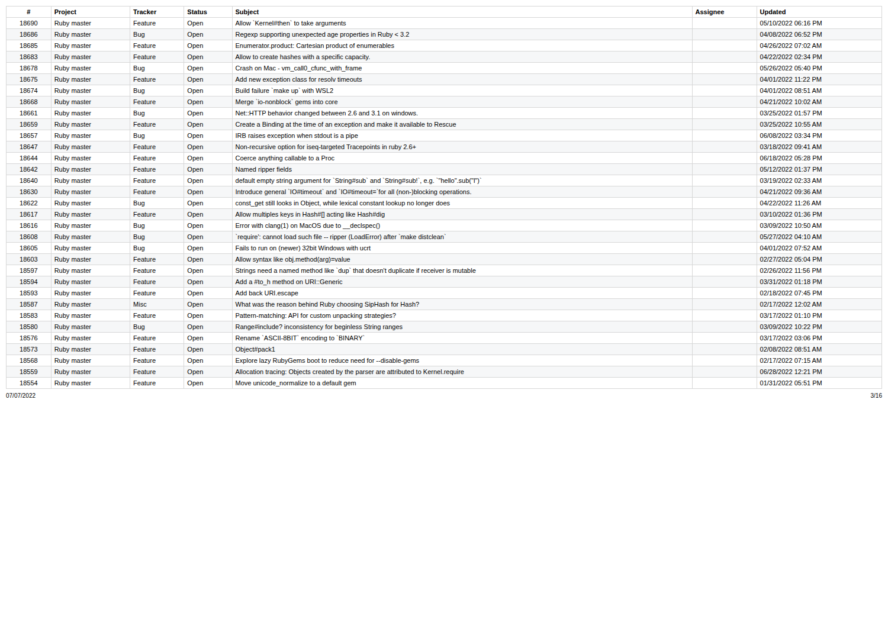| # | Project | Tracker | Status | Subject | Assignee | Updated |
| --- | --- | --- | --- | --- | --- | --- |
| 18690 | Ruby master | Feature | Open | Allow `Kernel#then` to take arguments | | 05/10/2022 06:16 PM |
| 18686 | Ruby master | Bug | Open | Regexp supporting unexpected age properties in Ruby < 3.2 | | 04/08/2022 06:52 PM |
| 18685 | Ruby master | Feature | Open | Enumerator.product: Cartesian product of enumerables | | 04/26/2022 07:02 AM |
| 18683 | Ruby master | Feature | Open | Allow to create hashes with a specific capacity. | | 04/22/2022 02:34 PM |
| 18678 | Ruby master | Bug | Open | Crash on Mac - vm_call0_cfunc_with_frame | | 05/26/2022 05:40 PM |
| 18675 | Ruby master | Feature | Open | Add new exception class for resolv timeouts | | 04/01/2022 11:22 PM |
| 18674 | Ruby master | Bug | Open | Build failure `make up` with WSL2 | | 04/01/2022 08:51 AM |
| 18668 | Ruby master | Feature | Open | Merge `io-nonblock` gems into core | | 04/21/2022 10:02 AM |
| 18661 | Ruby master | Bug | Open | Net::HTTP behavior changed between 2.6 and 3.1 on windows. | | 03/25/2022 01:57 PM |
| 18659 | Ruby master | Feature | Open | Create a Binding at the time of an exception and make it available to Rescue | | 03/25/2022 10:55 AM |
| 18657 | Ruby master | Bug | Open | IRB raises exception when stdout is a pipe | | 06/08/2022 03:34 PM |
| 18647 | Ruby master | Feature | Open | Non-recursive option for iseq-targeted Tracepoints in ruby 2.6+ | | 03/18/2022 09:41 AM |
| 18644 | Ruby master | Feature | Open | Coerce anything callable to a Proc | | 06/18/2022 05:28 PM |
| 18642 | Ruby master | Feature | Open | Named ripper fields | | 05/12/2022 01:37 PM |
| 18640 | Ruby master | Feature | Open | default empty string argument for `String#sub` and `String#sub!`, e.g. `"hello".sub("l")` | | 03/19/2022 02:33 AM |
| 18630 | Ruby master | Feature | Open | Introduce general `IO#timeout` and `IO#timeout=`for all (non-)blocking operations. | | 04/21/2022 09:36 AM |
| 18622 | Ruby master | Bug | Open | const_get still looks in Object, while lexical constant lookup no longer does | | 04/22/2022 11:26 AM |
| 18617 | Ruby master | Feature | Open | Allow multiples keys in Hash#[] acting like Hash#dig | | 03/10/2022 01:36 PM |
| 18616 | Ruby master | Bug | Open | Error with clang(1) on MacOS due to __declspec() | | 03/09/2022 10:50 AM |
| 18608 | Ruby master | Bug | Open | `require': cannot load such file -- ripper (LoadError) after `make distclean` | | 05/27/2022 04:10 AM |
| 18605 | Ruby master | Bug | Open | Fails to run on (newer) 32bit Windows with ucrt | | 04/01/2022 07:52 AM |
| 18603 | Ruby master | Feature | Open | Allow syntax like obj.method(arg)=value | | 02/27/2022 05:04 PM |
| 18597 | Ruby master | Feature | Open | Strings need a named method like `dup` that doesn't duplicate if receiver is mutable | | 02/26/2022 11:56 PM |
| 18594 | Ruby master | Feature | Open | Add a #to_h method on URI::Generic | | 03/31/2022 01:18 PM |
| 18593 | Ruby master | Feature | Open | Add back URI.escape | | 02/18/2022 07:45 PM |
| 18587 | Ruby master | Misc | Open | What was the reason behind Ruby choosing SipHash for Hash? | | 02/17/2022 12:02 AM |
| 18583 | Ruby master | Feature | Open | Pattern-matching: API for custom unpacking strategies? | | 03/17/2022 01:10 PM |
| 18580 | Ruby master | Bug | Open | Range#include? inconsistency for beginless String ranges | | 03/09/2022 10:22 PM |
| 18576 | Ruby master | Feature | Open | Rename `ASCII-8BIT` encoding to `BINARY` | | 03/17/2022 03:06 PM |
| 18573 | Ruby master | Feature | Open | Object#pack1 | | 02/08/2022 08:51 AM |
| 18568 | Ruby master | Feature | Open | Explore lazy RubyGems boot to reduce need for --disable-gems | | 02/17/2022 07:15 AM |
| 18559 | Ruby master | Feature | Open | Allocation tracing: Objects created by the parser are attributed to Kernel.require | | 06/28/2022 12:21 PM |
| 18554 | Ruby master | Feature | Open | Move unicode_normalize to a default gem | | 01/31/2022 05:51 PM |
07/07/2022 3/16